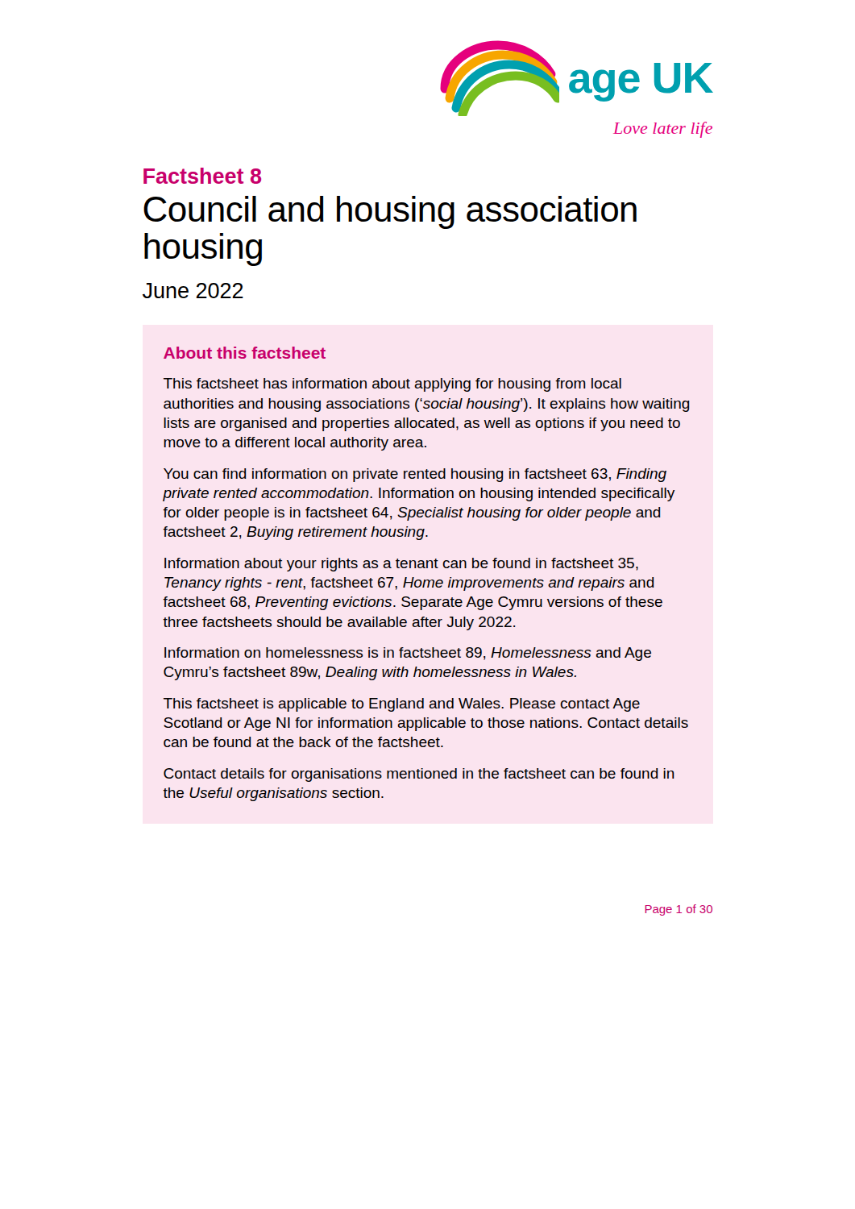age UK
Love later life
Factsheet 8
Council and housing association housing
June 2022
About this factsheet
This factsheet has information about applying for housing from local authorities and housing associations (‘social housing’). It explains how waiting lists are organised and properties allocated, as well as options if you need to move to a different local authority area.
You can find information on private rented housing in factsheet 63, Finding private rented accommodation. Information on housing intended specifically for older people is in factsheet 64, Specialist housing for older people and factsheet 2, Buying retirement housing.
Information about your rights as a tenant can be found in factsheet 35, Tenancy rights - rent, factsheet 67, Home improvements and repairs and factsheet 68, Preventing evictions. Separate Age Cymru versions of these three factsheets should be available after July 2022.
Information on homelessness is in factsheet 89, Homelessness and Age Cymru’s factsheet 89w, Dealing with homelessness in Wales.
This factsheet is applicable to England and Wales. Please contact Age Scotland or Age NI for information applicable to those nations. Contact details can be found at the back of the factsheet.
Contact details for organisations mentioned in the factsheet can be found in the Useful organisations section.
Page 1 of 30